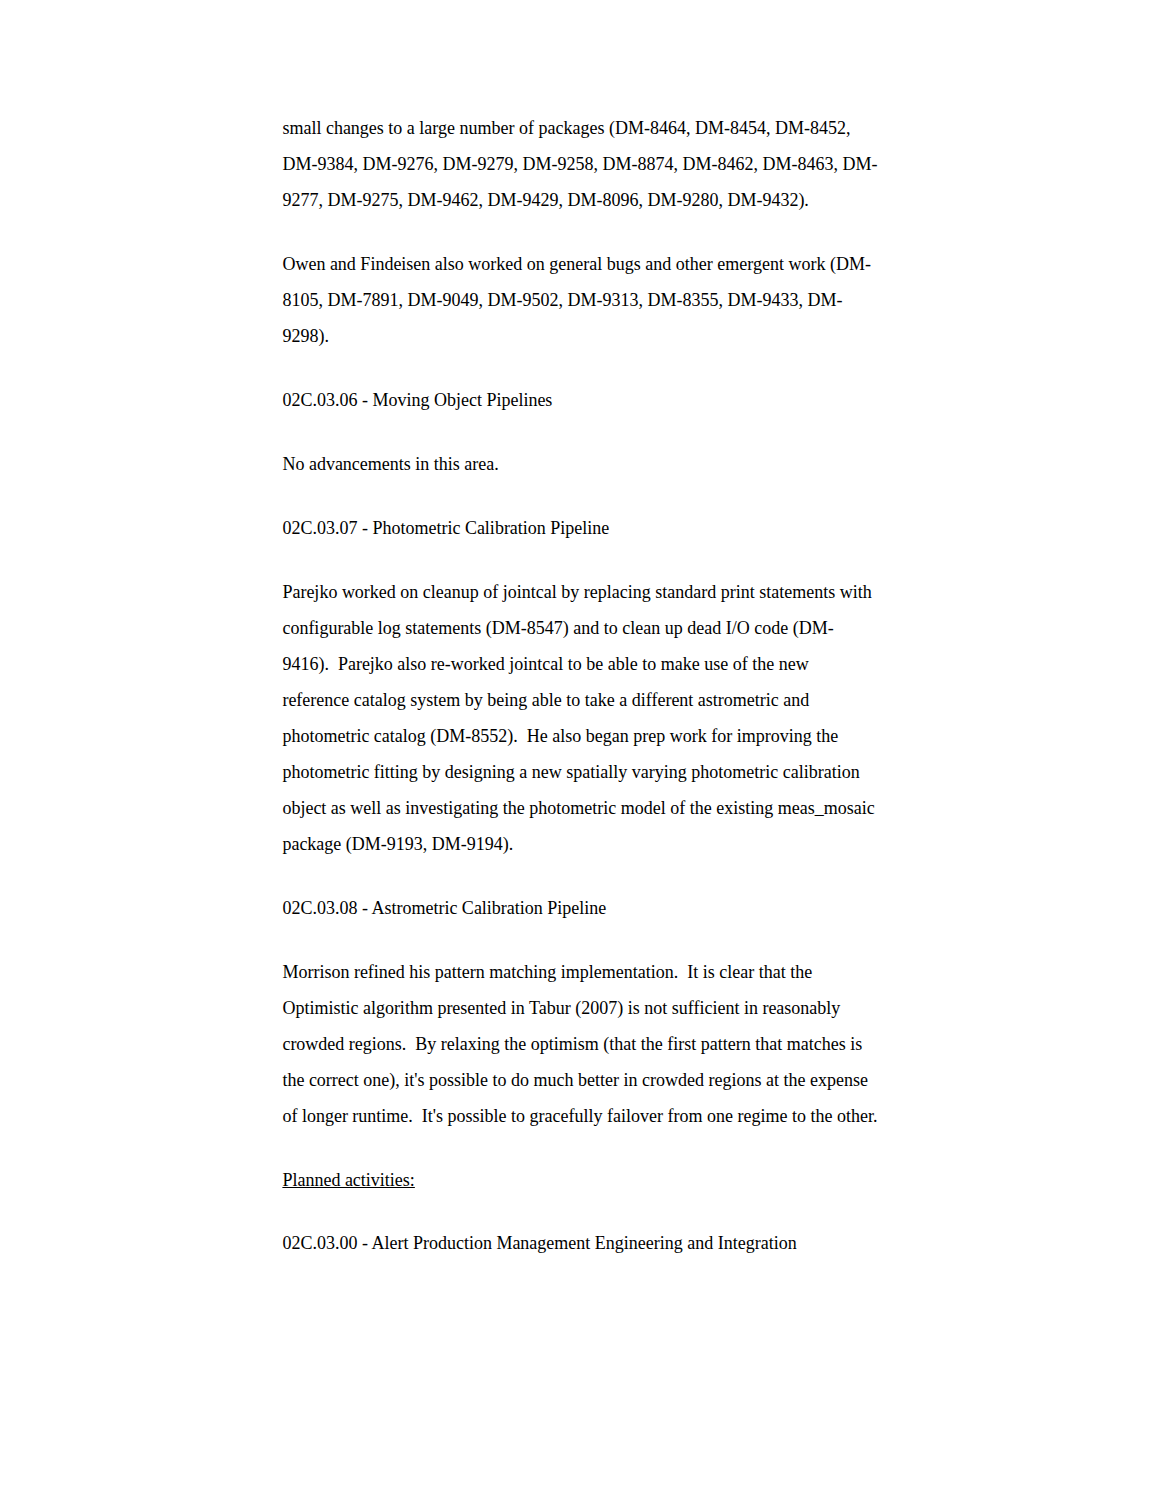small changes to a large number of packages (DM-8464, DM-8454, DM-8452, DM-9384, DM-9276, DM-9279, DM-9258, DM-8874, DM-8462, DM-8463, DM-9277, DM-9275, DM-9462, DM-9429, DM-8096, DM-9280, DM-9432).
Owen and Findeisen also worked on general bugs and other emergent work (DM-8105, DM-7891, DM-9049, DM-9502, DM-9313, DM-8355, DM-9433, DM-9298).
02C.03.06 - Moving Object Pipelines
No advancements in this area.
02C.03.07 - Photometric Calibration Pipeline
Parejko worked on cleanup of jointcal by replacing standard print statements with configurable log statements (DM-8547) and to clean up dead I/O code (DM-9416). Parejko also re-worked jointcal to be able to make use of the new reference catalog system by being able to take a different astrometric and photometric catalog (DM-8552). He also began prep work for improving the photometric fitting by designing a new spatially varying photometric calibration object as well as investigating the photometric model of the existing meas_mosaic package (DM-9193, DM-9194).
02C.03.08 - Astrometric Calibration Pipeline
Morrison refined his pattern matching implementation. It is clear that the Optimistic algorithm presented in Tabur (2007) is not sufficient in reasonably crowded regions. By relaxing the optimism (that the first pattern that matches is the correct one), it's possible to do much better in crowded regions at the expense of longer runtime. It's possible to gracefully failover from one regime to the other.
Planned activities:
02C.03.00 - Alert Production Management Engineering and Integration